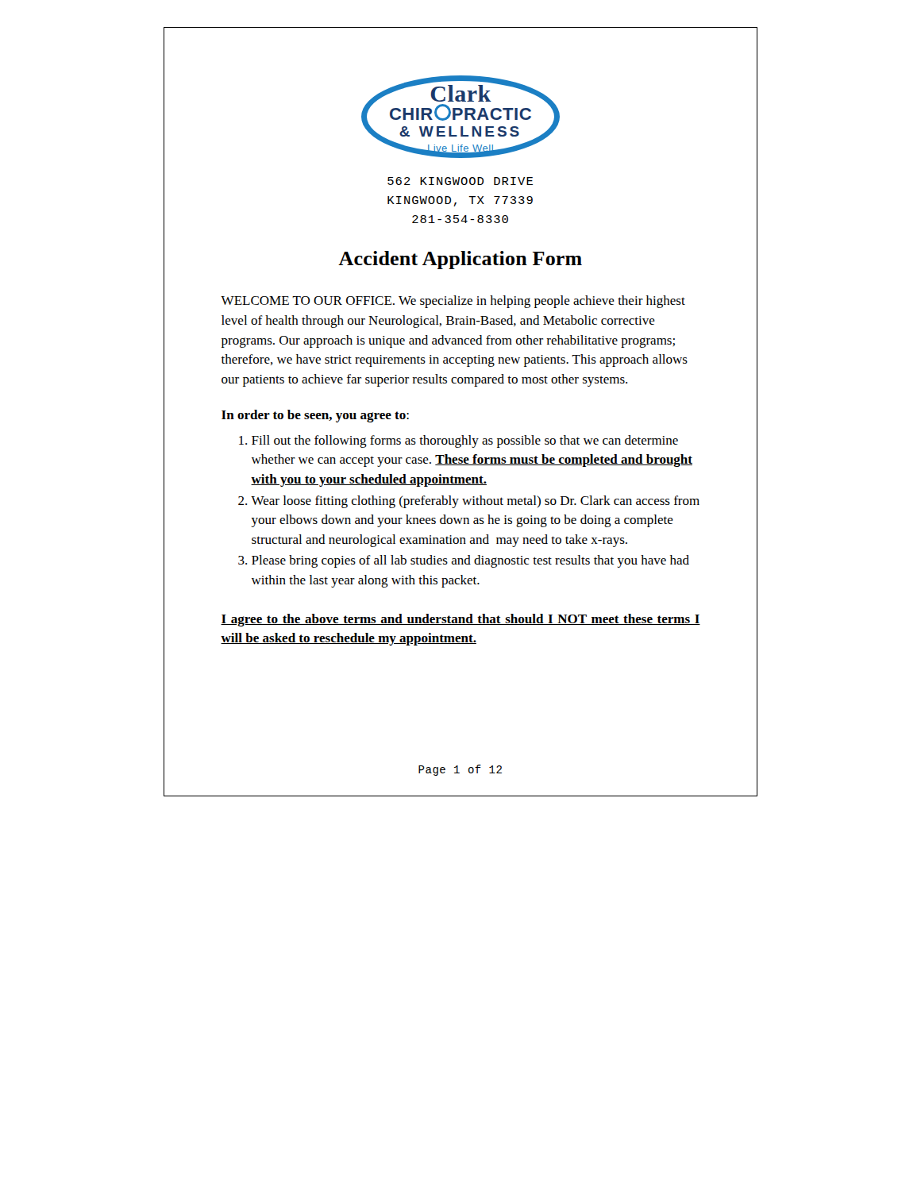Clark
CHIR PRACTIC
& WELLNESS
Live Life Well
562 KINGWOOD DRIVE
KINGWOOD, TX 77339
281-354-8330
Accident Application Form
WELCOME TO OUR OFFICE. We specialize in helping people achieve their highest level of health through our Neurological, Brain-Based, and Metabolic corrective programs. Our approach is unique and advanced from other rehabilitative programs; therefore, we have strict requirements in accepting new patients. This approach allows our patients to achieve far superior results compared to most other systems.
In order to be seen, you agree to:
Fill out the following forms as thoroughly as possible so that we can determine whether we can accept your case. These forms must be completed and brought with you to your scheduled appointment.
Wear loose fitting clothing (preferably without metal) so Dr. Clark can access from your elbows down and your knees down as he is going to be doing a complete structural and neurological examination and may need to take x-rays.
Please bring copies of all lab studies and diagnostic test results that you have had within the last year along with this packet.
I agree to the above terms and understand that should I NOT meet these terms I will be asked to reschedule my appointment.
Page 1 of 12